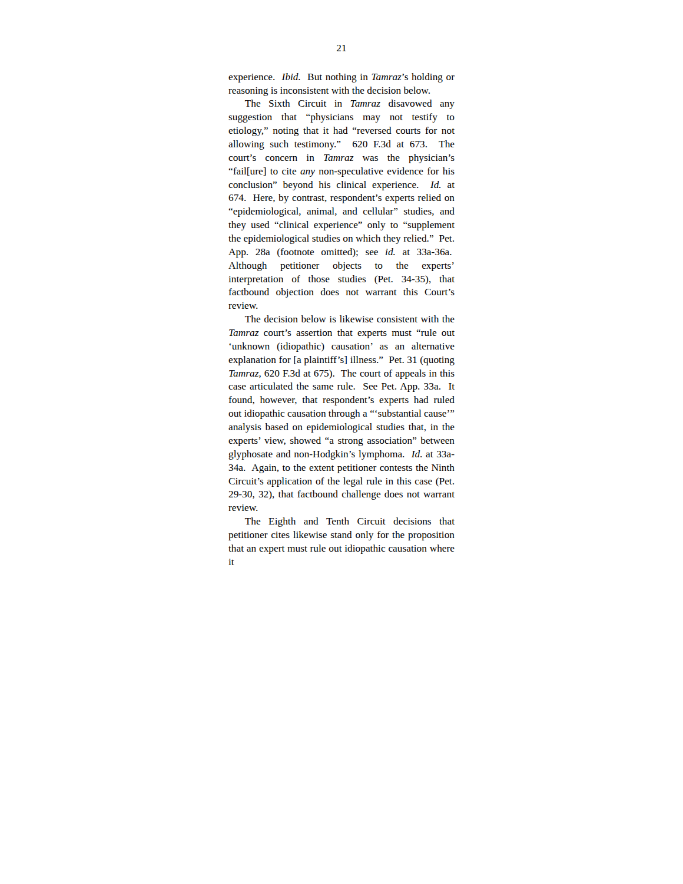21
experience. Ibid. But nothing in Tamraz’s holding or reasoning is inconsistent with the decision below.
The Sixth Circuit in Tamraz disavowed any suggestion that “physicians may not testify to etiology,” noting that it had “reversed courts for not allowing such testimony.” 620 F.3d at 673. The court’s concern in Tamraz was the physician’s “fail[ure] to cite any non-speculative evidence for his conclusion” beyond his clinical experience. Id. at 674. Here, by contrast, respondent’s experts relied on “epidemiological, animal, and cellular” studies, and they used “clinical experience” only to “supplement the epidemiological studies on which they relied.” Pet. App. 28a (footnote omitted); see id. at 33a-36a. Although petitioner objects to the experts’ interpretation of those studies (Pet. 34-35), that factbound objection does not warrant this Court’s review.
The decision below is likewise consistent with the Tamraz court’s assertion that experts must “rule out ‘unknown (idiopathic) causation’ as an alternative explanation for [a plaintiff’s] illness.” Pet. 31 (quoting Tamraz, 620 F.3d at 675). The court of appeals in this case articulated the same rule. See Pet. App. 33a. It found, however, that respondent’s experts had ruled out idiopathic causation through a “‘substantial cause’” analysis based on epidemiological studies that, in the experts’ view, showed “a strong association” between glyphosate and non-Hodgkin’s lymphoma. Id. at 33a-34a. Again, to the extent petitioner contests the Ninth Circuit’s application of the legal rule in this case (Pet. 29-30, 32), that factbound challenge does not warrant review.
The Eighth and Tenth Circuit decisions that petitioner cites likewise stand only for the proposition that an expert must rule out idiopathic causation where it